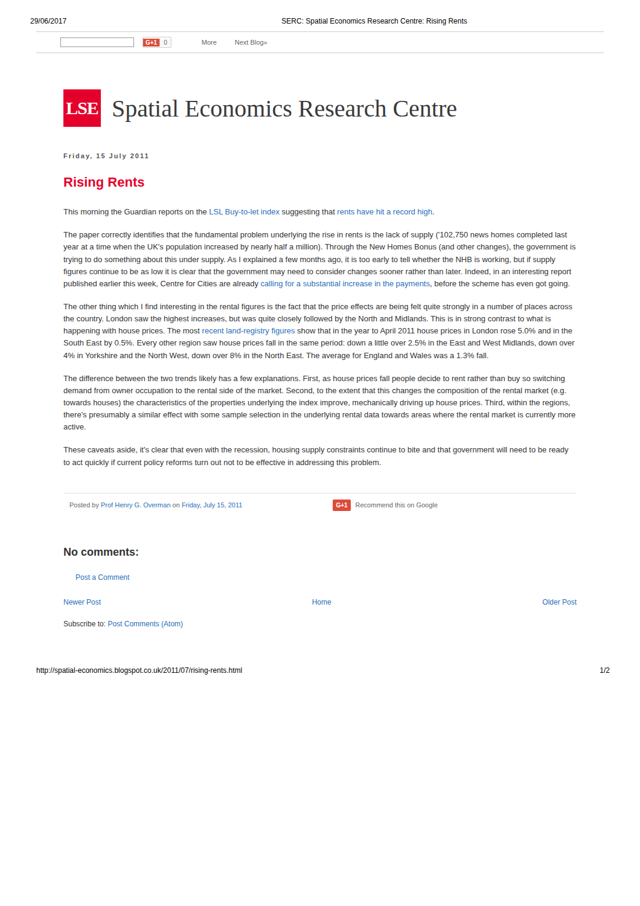29/06/2017
SERC: Spatial Economics Research Centre: Rising Rents
G+10
More
Next Blog»
LSE
Spatial Economics Research Centre
Friday, 15 July 2011
Rising Rents
This morning the Guardian reports on the LSL Buy-to-let index suggesting that rents have hit a record high.
The paper correctly identifies that the fundamental problem underlying the rise in rents is the lack of supply ('102,750 news homes completed last year at a time when the UK's population increased by nearly half a million). Through the New Homes Bonus (and other changes), the government is trying to do something about this under supply. As I explained a few months ago, it is too early to tell whether the NHB is working, but if supply figures continue to be as low it is clear that the government may need to consider changes sooner rather than later. Indeed, in an interesting report published earlier this week, Centre for Cities are already calling for a substantial increase in the payments, before the scheme has even got going.
The other thing which I find interesting in the rental figures is the fact that the price effects are being felt quite strongly in a number of places across the country. London saw the highest increases, but was quite closely followed by the North and Midlands. This is in strong contrast to what is happening with house prices. The most recent land-registry figures show that in the year to April 2011 house prices in London rose 5.0% and in the South East by 0.5%. Every other region saw house prices fall in the same period: down a little over 2.5% in the East and West Midlands, down over 4% in Yorkshire and the North West, down over 8% in the North East. The average for England and Wales was a 1.3% fall.
The difference between the two trends likely has a few explanations. First, as house prices fall people decide to rent rather than buy so switching demand from owner occupation to the rental side of the market. Second, to the extent that this changes the composition of the rental market (e.g. towards houses) the characteristics of the properties underlying the index improve, mechanically driving up house prices. Third, within the regions, there's presumably a similar effect with some sample selection in the underlying rental data towards areas where the rental market is currently more active.
These caveats aside, it's clear that even with the recession, housing supply constraints continue to bite and that government will need to be ready to act quickly if current policy reforms turn out not to be effective in addressing this problem.
Posted by Prof Henry G. Overman on Friday, July 15, 2011 G+1 Recommend this on Google
No comments:
Post a Comment
Newer Post Home Older Post
Subscribe to: Post Comments (Atom)
http://spatial-economics.blogspot.co.uk/2011/07/rising-rents.html
1/2